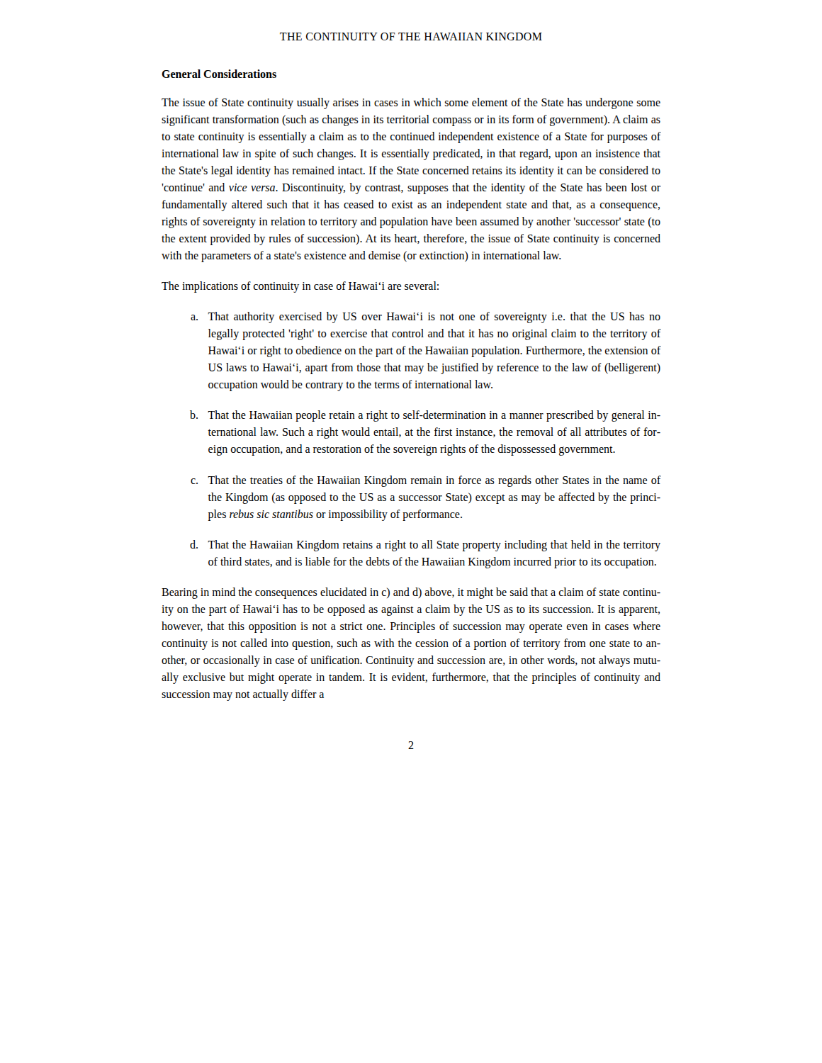The Continuity of the Hawaiian Kingdom
General Considerations
The issue of State continuity usually arises in cases in which some element of the State has undergone some significant transformation (such as changes in its territorial compass or in its form of government). A claim as to state continuity is essentially a claim as to the continued independent existence of a State for purposes of international law in spite of such changes. It is essentially predicated, in that regard, upon an insistence that the State's legal identity has remained intact. If the State concerned retains its identity it can be considered to 'continue' and vice versa. Discontinuity, by contrast, supposes that the identity of the State has been lost or fundamentally altered such that it has ceased to exist as an independent state and that, as a consequence, rights of sovereignty in relation to territory and population have been assumed by another 'successor' state (to the extent provided by rules of succession). At its heart, therefore, the issue of State continuity is concerned with the parameters of a state's existence and demise (or extinction) in international law.
The implications of continuity in case of Hawaiʻi are several:
That authority exercised by US over Hawaiʻi is not one of sovereignty i.e. that the US has no legally protected 'right' to exercise that control and that it has no original claim to the territory of Hawaiʻi or right to obedience on the part of the Hawaiian population. Furthermore, the extension of US laws to Hawaiʻi, apart from those that may be justified by reference to the law of (belligerent) occupation would be contrary to the terms of international law.
That the Hawaiian people retain a right to self-determination in a manner prescribed by general international law. Such a right would entail, at the first instance, the removal of all attributes of foreign occupation, and a restoration of the sovereign rights of the dispossessed government.
That the treaties of the Hawaiian Kingdom remain in force as regards other States in the name of the Kingdom (as opposed to the US as a successor State) except as may be affected by the principles rebus sic stantibus or impossibility of performance.
That the Hawaiian Kingdom retains a right to all State property including that held in the territory of third states, and is liable for the debts of the Hawaiian Kingdom incurred prior to its occupation.
Bearing in mind the consequences elucidated in c) and d) above, it might be said that a claim of state continuity on the part of Hawaiʻi has to be opposed as against a claim by the US as to its succession. It is apparent, however, that this opposition is not a strict one. Principles of succession may operate even in cases where continuity is not called into question, such as with the cession of a portion of territory from one state to another, or occasionally in case of unification. Continuity and succession are, in other words, not always mutually exclusive but might operate in tandem. It is evident, furthermore, that the principles of continuity and succession may not actually differ a
2